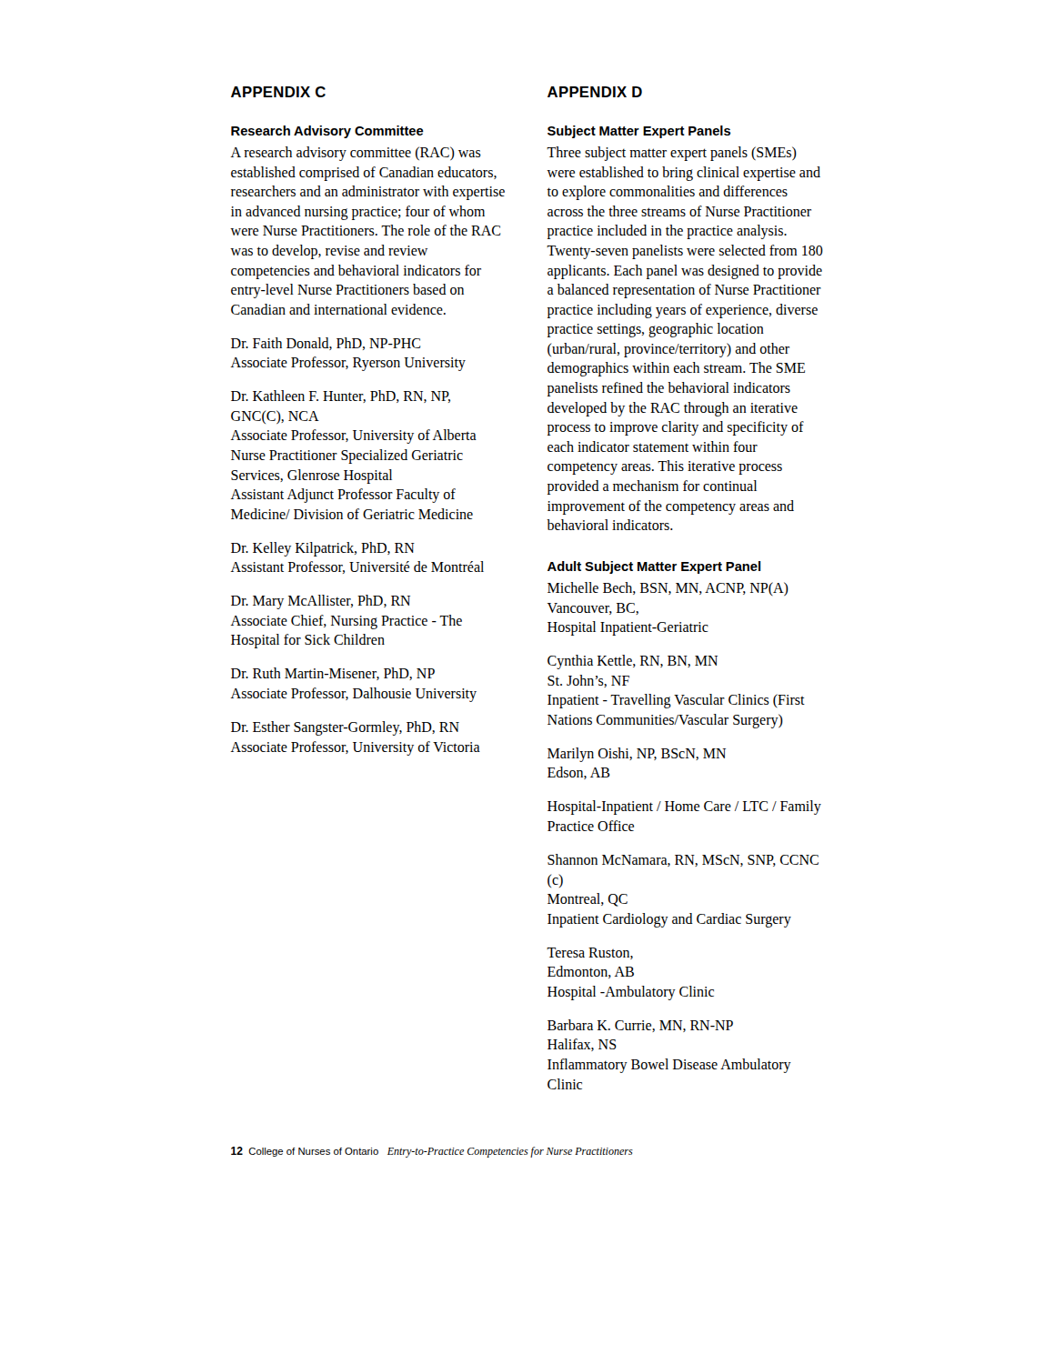APPENDIX C
Research Advisory Committee
A research advisory committee (RAC) was established comprised of Canadian educators, researchers and an administrator with expertise in advanced nursing practice; four of whom were Nurse Practitioners. The role of the RAC was to develop, revise and review competencies and behavioral indicators for entry-level Nurse Practitioners based on Canadian and international evidence.
Dr. Faith Donald, PhD, NP-PHC
Associate Professor, Ryerson University
Dr. Kathleen F. Hunter, PhD, RN, NP, GNC(C), NCA
Associate Professor, University of Alberta
Nurse Practitioner Specialized Geriatric Services, Glenrose Hospital
Assistant Adjunct Professor Faculty of Medicine/ Division of Geriatric Medicine
Dr. Kelley Kilpatrick, PhD, RN
Assistant Professor, Université de Montréal
Dr. Mary McAllister, PhD, RN
Associate Chief, Nursing Practice - The Hospital for Sick Children
Dr. Ruth Martin-Misener, PhD, NP
Associate Professor, Dalhousie University
Dr. Esther Sangster-Gormley, PhD, RN
Associate Professor, University of Victoria
APPENDIX D
Subject Matter Expert Panels
Three subject matter expert panels (SMEs) were established to bring clinical expertise and to explore commonalities and differences across the three streams of Nurse Practitioner practice included in the practice analysis. Twenty-seven panelists were selected from 180 applicants. Each panel was designed to provide a balanced representation of Nurse Practitioner practice including years of experience, diverse practice settings, geographic location (urban/rural, province/territory) and other demographics within each stream. The SME panelists refined the behavioral indicators developed by the RAC through an iterative process to improve clarity and specificity of each indicator statement within four competency areas. This iterative process provided a mechanism for continual improvement of the competency areas and behavioral indicators.
Adult Subject Matter Expert Panel
Michelle Bech, BSN, MN, ACNP, NP(A)
Vancouver, BC,
Hospital Inpatient-Geriatric
Cynthia Kettle, RN, BN, MN
St. John’s, NF
Inpatient - Travelling Vascular Clinics (First Nations Communities/Vascular Surgery)
Marilyn Oishi, NP, BScN, MN
Edson, AB
Hospital-Inpatient / Home Care / LTC / Family Practice Office
Shannon McNamara, RN, MScN, SNP, CCNC (c)
Montreal, QC
Inpatient Cardiology and Cardiac Surgery
Teresa Ruston,
Edmonton, AB
Hospital -Ambulatory Clinic
Barbara K. Currie, MN, RN-NP
Halifax, NS
Inflammatory Bowel Disease Ambulatory Clinic
12 College of Nurses of Ontario Entry-to-Practice Competencies for Nurse Practitioners